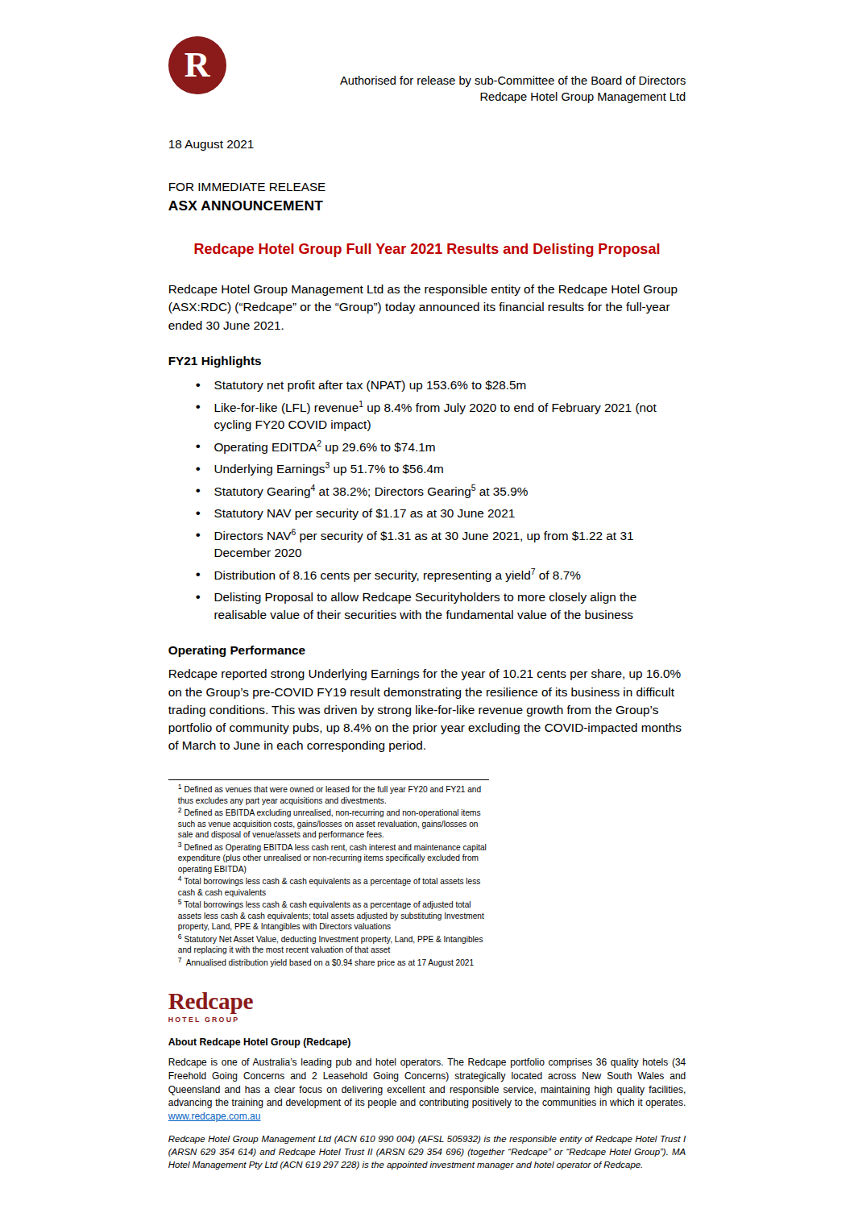R
Authorised for release by sub-Committee of the Board of Directors
Redcape Hotel Group Management Ltd
18 August 2021
FOR IMMEDIATE RELEASE
ASX ANNOUNCEMENT
Redcape Hotel Group Full Year 2021 Results and Delisting Proposal
Redcape Hotel Group Management Ltd as the responsible entity of the Redcape Hotel Group (ASX:RDC) (“Redcape” or the “Group”) today announced its financial results for the full-year ended 30 June 2021.
FY21 Highlights
Statutory net profit after tax (NPAT) up 153.6% to $28.5m
Like-for-like (LFL) revenue1 up 8.4% from July 2020 to end of February 2021 (not cycling FY20 COVID impact)
Operating EDITDA2 up 29.6% to $74.1m
Underlying Earnings3 up 51.7% to $56.4m
Statutory Gearing4 at 38.2%; Directors Gearing5 at 35.9%
Statutory NAV per security of $1.17 as at 30 June 2021
Directors NAV6 per security of $1.31 as at 30 June 2021, up from $1.22 at 31 December 2020
Distribution of 8.16 cents per security, representing a yield7 of 8.7%
Delisting Proposal to allow Redcape Securityholders to more closely align the realisable value of their securities with the fundamental value of the business
Operating Performance
Redcape reported strong Underlying Earnings for the year of 10.21 cents per share, up 16.0% on the Group’s pre-COVID FY19 result demonstrating the resilience of its business in difficult trading conditions. This was driven by strong like-for-like revenue growth from the Group’s portfolio of community pubs, up 8.4% on the prior year excluding the COVID-impacted months of March to June in each corresponding period.
1 Defined as venues that were owned or leased for the full year FY20 and FY21 and thus excludes any part year acquisitions and divestments.
2 Defined as EBITDA excluding unrealised, non-recurring and non-operational items such as venue acquisition costs, gains/losses on asset revaluation, gains/losses on sale and disposal of venue/assets and performance fees.
3 Defined as Operating EBITDA less cash rent, cash interest and maintenance capital expenditure (plus other unrealised or non-recurring items specifically excluded from operating EBITDA)
4 Total borrowings less cash & cash equivalents as a percentage of total assets less cash & cash equivalents
5 Total borrowings less cash & cash equivalents as a percentage of adjusted total assets less cash & cash equivalents; total assets adjusted by substituting Investment property, Land, PPE & Intangibles with Directors valuations
6 Statutory Net Asset Value, deducting Investment property, Land, PPE & Intangibles and replacing it with the most recent valuation of that asset
7 Annualised distribution yield based on a $0.94 share price as at 17 August 2021
Redcape
HOTEL GROUP
About Redcape Hotel Group (Redcape)
Redcape is one of Australia’s leading pub and hotel operators. The Redcape portfolio comprises 36 quality hotels (34 Freehold Going Concerns and 2 Leasehold Going Concerns) strategically located across New South Wales and Queensland and has a clear focus on delivering excellent and responsible service, maintaining high quality facilities, advancing the training and development of its people and contributing positively to the communities in which it operates. www.redcape.com.au
Redcape Hotel Group Management Ltd (ACN 610 990 004) (AFSL 505932) is the responsible entity of Redcape Hotel Trust I (ARSN 629 354 614) and Redcape Hotel Trust II (ARSN 629 354 696) (together “Redcape” or “Redcape Hotel Group”). MA Hotel Management Pty Ltd (ACN 619 297 228) is the appointed investment manager and hotel operator of Redcape.